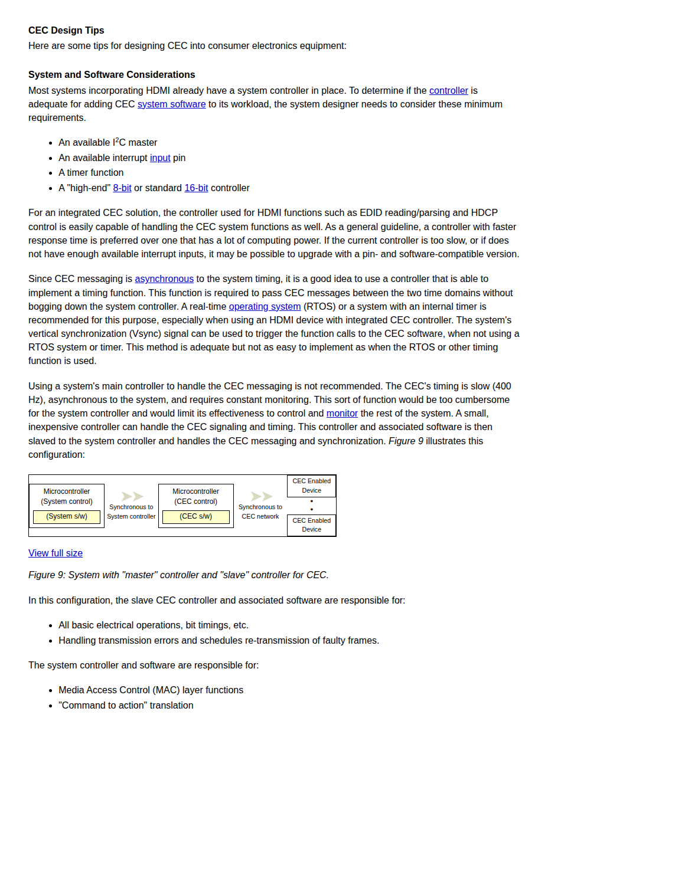CEC Design Tips
Here are some tips for designing CEC into consumer electronics equipment:
System and Software Considerations
Most systems incorporating HDMI already have a system controller in place. To determine if the controller is adequate for adding CEC system software to its workload, the system designer needs to consider these minimum requirements.
An available I2C master
An available interrupt input pin
A timer function
A "high-end" 8-bit or standard 16-bit controller
For an integrated CEC solution, the controller used for HDMI functions such as EDID reading/parsing and HDCP control is easily capable of handling the CEC system functions as well. As a general guideline, a controller with faster response time is preferred over one that has a lot of computing power. If the current controller is too slow, or if does not have enough available interrupt inputs, it may be possible to upgrade with a pin- and software-compatible version.
Since CEC messaging is asynchronous to the system timing, it is a good idea to use a controller that is able to implement a timing function. This function is required to pass CEC messages between the two time domains without bogging down the system controller. A real-time operating system (RTOS) or a system with an internal timer is recommended for this purpose, especially when using an HDMI device with integrated CEC controller. The system's vertical synchronization (Vsync) signal can be used to trigger the function calls to the CEC software, when not using a RTOS system or timer. This method is adequate but not as easy to implement as when the RTOS or other timing function is used.
Using a system's main controller to handle the CEC messaging is not recommended. The CEC's timing is slow (400 Hz), asynchronous to the system, and requires constant monitoring. This sort of function would be too cumbersome for the system controller and would limit its effectiveness to control and monitor the rest of the system. A small, inexpensive controller can handle the CEC signaling and timing. This controller and associated software is then slaved to the system controller and handles the CEC messaging and synchronization. Figure 9 illustrates this configuration:
| Microcontroller (System control) (System s/w) | ➤➤ Synchronous to System controller | Microcontroller (CEC control) (CEC s/w) | ➤➤ Synchronous to CEC network | CEC Enabled Device • • CEC Enabled Device |
View full size
Figure 9: System with "master" controller and "slave" controller for CEC.
In this configuration, the slave CEC controller and associated software are responsible for:
All basic electrical operations, bit timings, etc.
Handling transmission errors and schedules re-transmission of faulty frames.
The system controller and software are responsible for:
Media Access Control (MAC) layer functions
"Command to action" translation